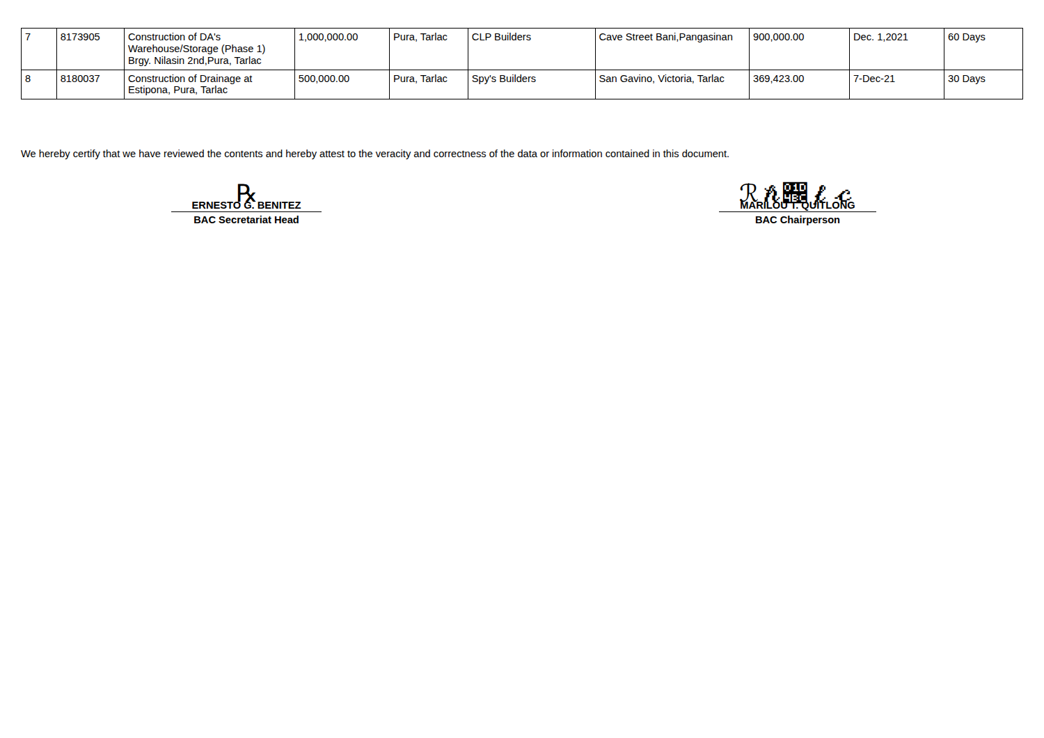| 7 | 8173905 | Construction of DA's Warehouse/Storage (Phase 1) Brgy. Nilasin 2nd,Pura, Tarlac | 1,000,000.00 | Pura, Tarlac | CLP Builders | Cave Street Bani,Pangasinan | 900,000.00 | Dec. 1,2021 | 60 Days |
| 8 | 8180037 | Construction of Drainage at Estipona, Pura, Tarlac | 500,000.00 | Pura, Tarlac | Spy's Builders | San Gavino, Victoria, Tarlac | 369,423.00 | 7-Dec-21 | 30 Days |
We hereby certify that we have reviewed the contents and hereby attest to the veracity and correctness of the data or information contained in this document.
| ℞ ERNESTO G. BENITEZ BAC Secretariat Head | | ℛ𝒽𝒼𝒻𝒸 MARILOU T. QUITLONG BAC Chairperson |